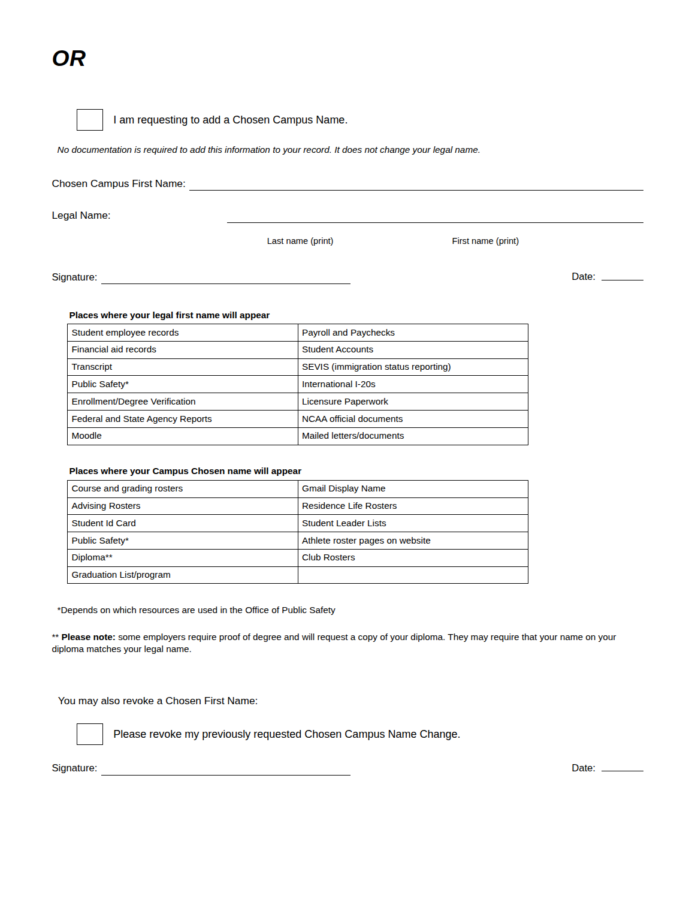OR
I am requesting to add a Chosen Campus Name.
No documentation is required to add this information to your record. It does not change your legal name.
Chosen Campus First Name:
Legal Name:
Last name (print) First name (print)
Signature: Date:
Places where your legal first name will appear
| Student employee records | Payroll and Paychecks |
| Financial aid records | Student Accounts |
| Transcript | SEVIS (immigration status reporting) |
| Public Safety* | International I-20s |
| Enrollment/Degree Verification | Licensure Paperwork |
| Federal and State Agency Reports | NCAA official documents |
| Moodle | Mailed letters/documents |
Places where your Campus Chosen name will appear
| Course and grading rosters | Gmail Display Name |
| Advising Rosters | Residence Life Rosters |
| Student Id Card | Student Leader Lists |
| Public Safety* | Athlete roster pages on website |
| Diploma** | Club Rosters |
| Graduation List/program | |
*Depends on which resources are used in the Office of Public Safety
** Please note: some employers require proof of degree and will request a copy of your diploma. They may require that your name on your diploma matches your legal name.
You may also revoke a Chosen First Name:
Please revoke my previously requested Chosen Campus Name Change.
Signature: Date: